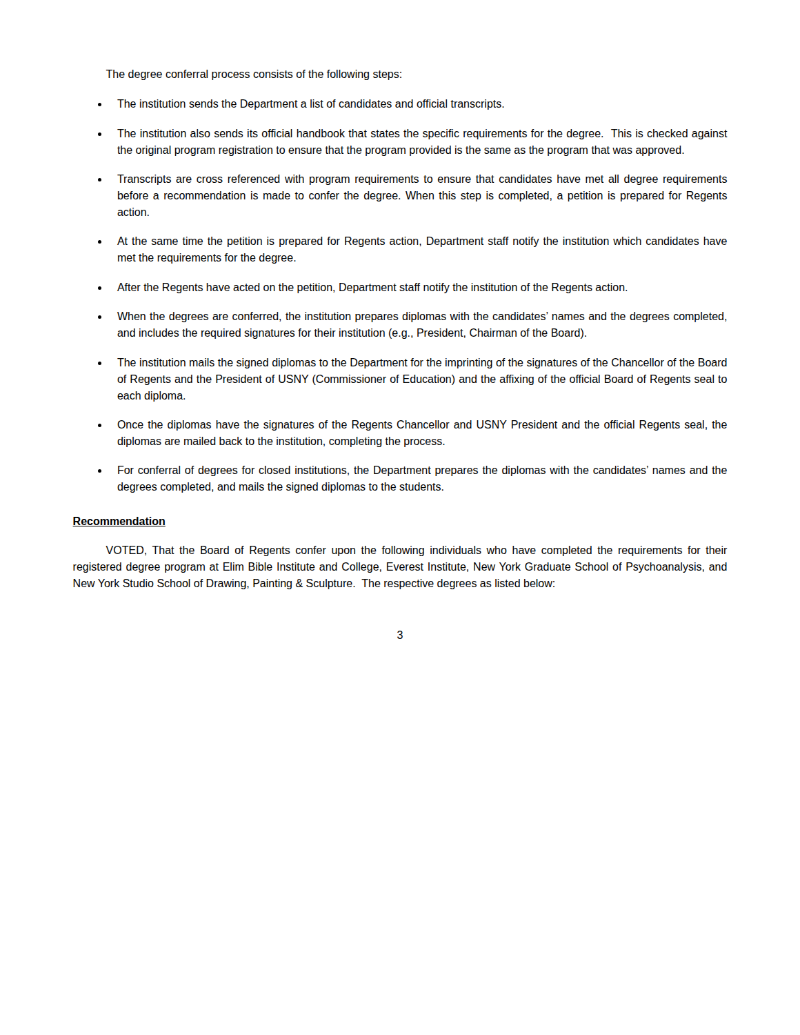The degree conferral process consists of the following steps:
The institution sends the Department a list of candidates and official transcripts.
The institution also sends its official handbook that states the specific requirements for the degree. This is checked against the original program registration to ensure that the program provided is the same as the program that was approved.
Transcripts are cross referenced with program requirements to ensure that candidates have met all degree requirements before a recommendation is made to confer the degree. When this step is completed, a petition is prepared for Regents action.
At the same time the petition is prepared for Regents action, Department staff notify the institution which candidates have met the requirements for the degree.
After the Regents have acted on the petition, Department staff notify the institution of the Regents action.
When the degrees are conferred, the institution prepares diplomas with the candidates’ names and the degrees completed, and includes the required signatures for their institution (e.g., President, Chairman of the Board).
The institution mails the signed diplomas to the Department for the imprinting of the signatures of the Chancellor of the Board of Regents and the President of USNY (Commissioner of Education) and the affixing of the official Board of Regents seal to each diploma.
Once the diplomas have the signatures of the Regents Chancellor and USNY President and the official Regents seal, the diplomas are mailed back to the institution, completing the process.
For conferral of degrees for closed institutions, the Department prepares the diplomas with the candidates’ names and the degrees completed, and mails the signed diplomas to the students.
Recommendation
VOTED, That the Board of Regents confer upon the following individuals who have completed the requirements for their registered degree program at Elim Bible Institute and College, Everest Institute, New York Graduate School of Psychoanalysis, and New York Studio School of Drawing, Painting & Sculpture. The respective degrees as listed below:
3